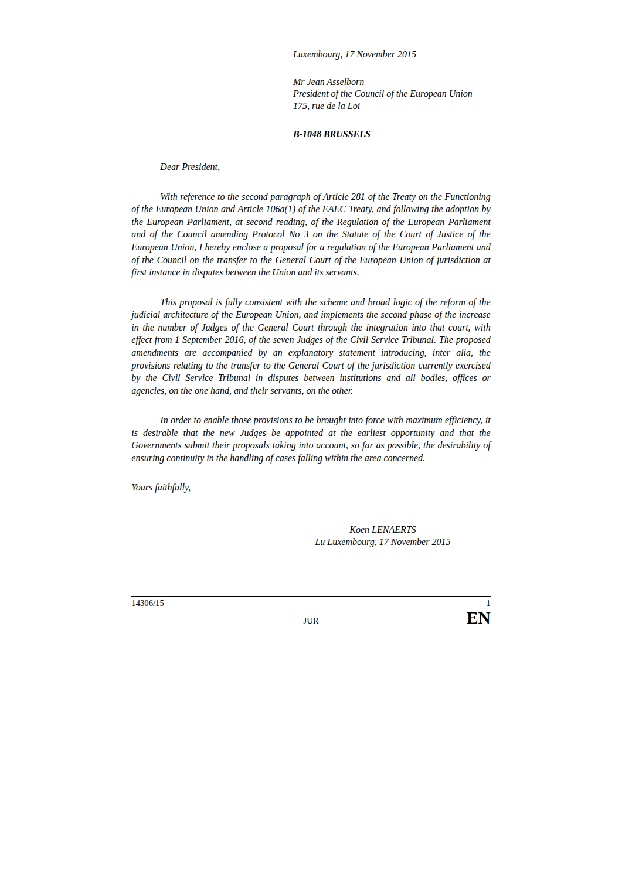Luxembourg, 17 November 2015
Mr Jean Asselborn
President of the Council of the European Union
175, rue de la Loi
B-1048 BRUSSELS
Dear President,
With reference to the second paragraph of Article 281 of the Treaty on the Functioning of the European Union and Article 106a(1) of the EAEC Treaty, and following the adoption by the European Parliament, at second reading, of the Regulation of the European Parliament and of the Council amending Protocol No 3 on the Statute of the Court of Justice of the European Union, I hereby enclose a proposal for a regulation of the European Parliament and of the Council on the transfer to the General Court of the European Union of jurisdiction at first instance in disputes between the Union and its servants.
This proposal is fully consistent with the scheme and broad logic of the reform of the judicial architecture of the European Union, and implements the second phase of the increase in the number of Judges of the General Court through the integration into that court, with effect from 1 September 2016, of the seven Judges of the Civil Service Tribunal. The proposed amendments are accompanied by an explanatory statement introducing, inter alia, the provisions relating to the transfer to the General Court of the jurisdiction currently exercised by the Civil Service Tribunal in disputes between institutions and all bodies, offices or agencies, on the one hand, and their servants, on the other.
In order to enable those provisions to be brought into force with maximum efficiency, it is desirable that the new Judges be appointed at the earliest opportunity and that the Governments submit their proposals taking into account, so far as possible, the desirability of ensuring continuity in the handling of cases falling within the area concerned.
Yours faithfully,
Koen LENAERTS
Lu Luxembourg, 17 November 2015
14306/15
1
JUR
EN